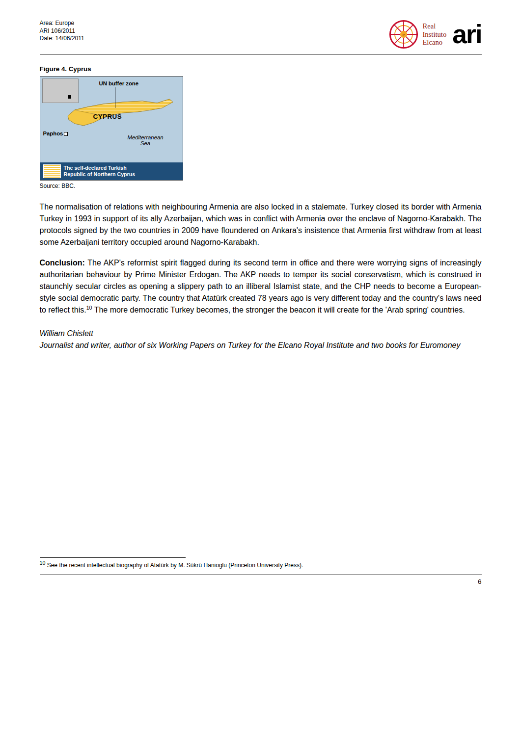Area: Europe
ARI 106/2011
Date: 14/06/2011
e
Real
Instituto
Elcano
ari
Figure 4. Cyprus
UN buffer zone
CYPRUS
Paphos
Mediterranean
Sea
The self-declared Turkish
Republic of Northern Cyprus
Source: BBC.
The normalisation of relations with neighbouring Armenia are also locked in a stalemate. Turkey closed its border with Armenia Turkey in 1993 in support of its ally Azerbaijan, which was in conflict with Armenia over the enclave of Nagorno-Karabakh. The protocols signed by the two countries in 2009 have floundered on Ankara's insistence that Armenia first withdraw from at least some Azerbaijani territory occupied around Nagorno-Karabakh.
Conclusion: The AKP's reformist spirit flagged during its second term in office and there were worrying signs of increasingly authoritarian behaviour by Prime Minister Erdogan. The AKP needs to temper its social conservatism, which is construed in staunchly secular circles as opening a slippery path to an illiberal Islamist state, and the CHP needs to become a European-style social democratic party. The country that Atatürk created 78 years ago is very different today and the country's laws need to reflect this.10 The more democratic Turkey becomes, the stronger the beacon it will create for the 'Arab spring' countries.
William Chislett
Journalist and writer, author of six Working Papers on Turkey for the Elcano Royal Institute and two books for Euromoney
10 See the recent intellectual biography of Atatürk by M. Sükrü Hanioglu (Princeton University Press).
6